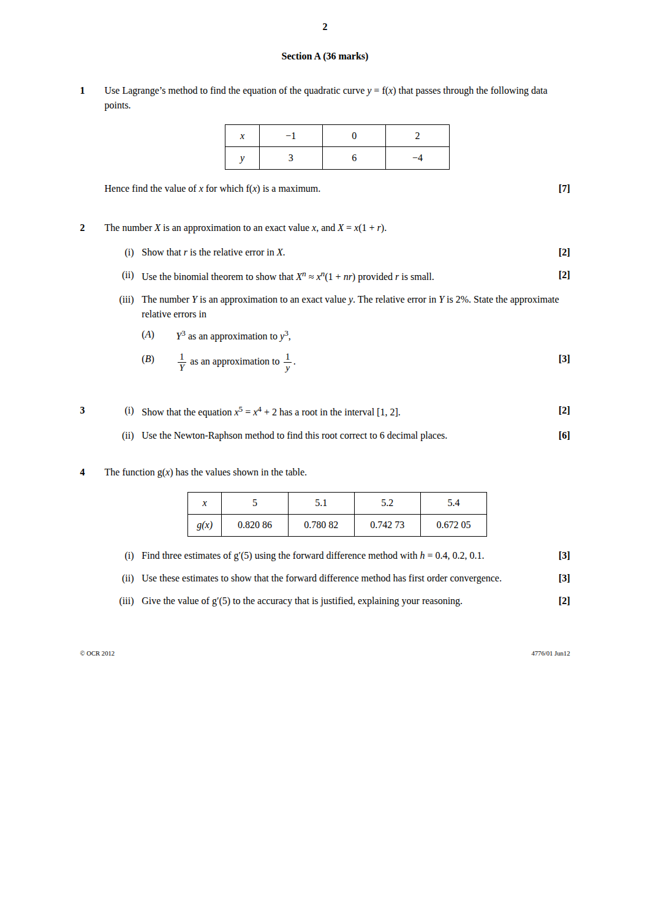2
Section A (36 marks)
1
Use Lagrange’s method to find the equation of the quadratic curve y = f(x) that passes through the following data points.
| x | −1 | 0 | 2 |
| y | 3 | 6 | −4 |
[7] Hence find the value of x for which f(x) is a maximum.
2
The number X is an approximation to an exact value x, and X = x(1 + r).
(i)
[2] Show that r is the relative error in X.
(ii)
[2] Use the binomial theorem to show that Xn ≈ xn(1 + nr) provided r is small.
(iii)
The number Y is an approximation to an exact value y. The relative error in Y is 2%. State the approximate relative errors in
(A)
Y3 as an approximation to y3,
(B)
[3] 1 Y as an approximation to 1 y.
3
(i)
[2] Show that the equation x5 = x4 + 2 has a root in the interval [1, 2].
(ii)
[6] Use the Newton-Raphson method to find this root correct to 6 decimal places.
4
The function g(x) has the values shown in the table.
| x | 5 | 5.1 | 5.2 | 5.4 |
| g( x ) | 0.820 86 | 0.780 82 | 0.742 73 | 0.672 05 |
(i)
[3] Find three estimates of g′(5) using the forward difference method with h = 0.4, 0.2, 0.1.
(ii)
[3] Use these estimates to show that the forward difference method has first order convergence.
(iii)
[2] Give the value of g′(5) to the accuracy that is justified, explaining your reasoning.
© OCR 2012 4776/01 Jun12